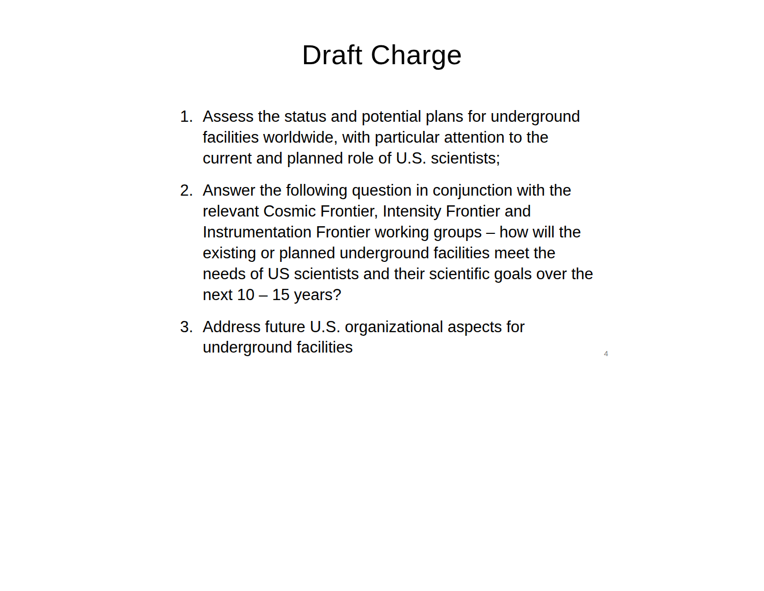Draft Charge
Assess the status and potential plans for underground facilities worldwide, with particular attention to the current and planned role of U.S. scientists;
Answer the following question in conjunction with the relevant Cosmic Frontier, Intensity Frontier and Instrumentation Frontier working groups – how will the existing or planned underground facilities meet the needs of US scientists and their scientific goals over the next 10 – 15 years?
Address future U.S. organizational aspects for underground facilities
4